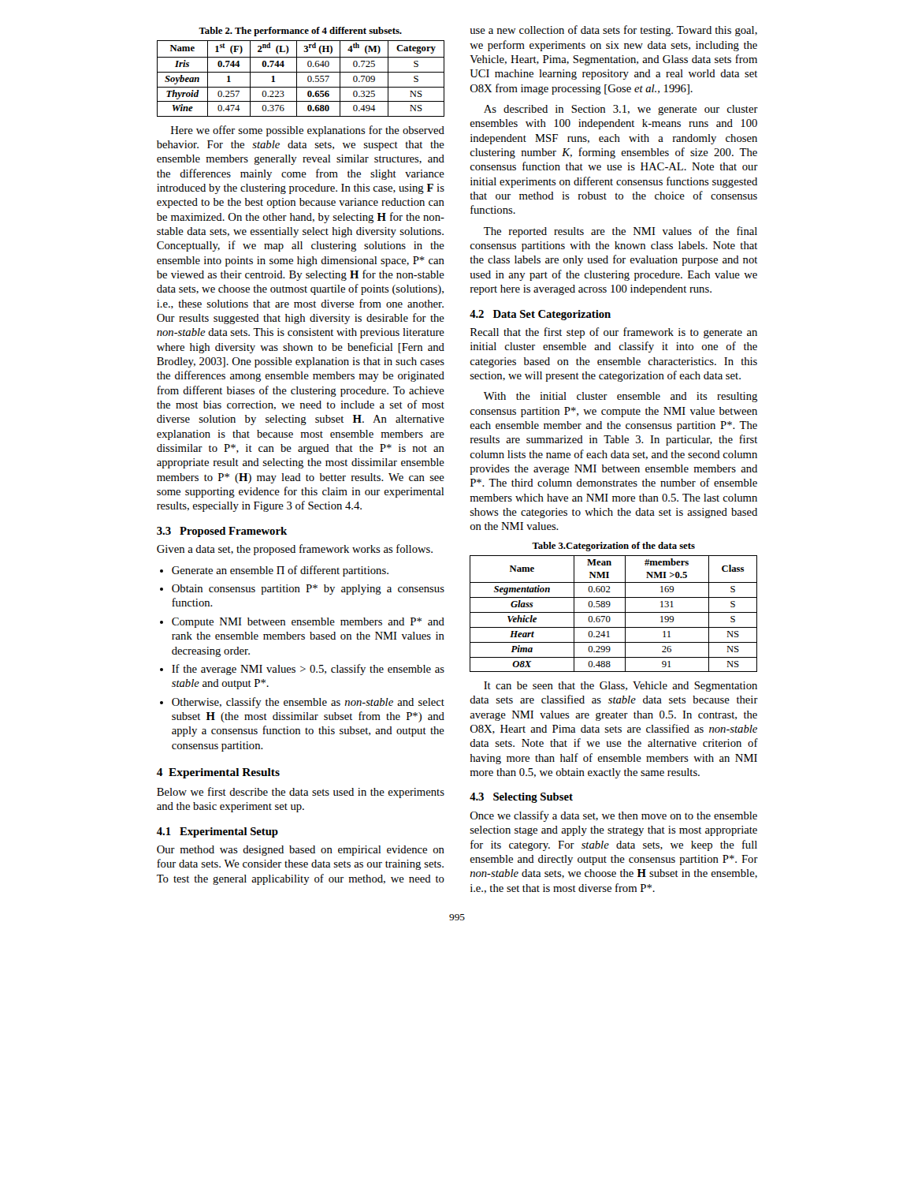Table 2. The performance of 4 different subsets.
| Name | 1 st (F) | 2 nd (L) | 3 rd (H) | 4 th (M) | Category |
| --- | --- | --- | --- | --- | --- |
| Iris | 0.744 | 0.744 | 0.640 | 0.725 | S |
| Soybean | 1 | 1 | 0.557 | 0.709 | S |
| Thyroid | 0.257 | 0.223 | 0.656 | 0.325 | NS |
| Wine | 0.474 | 0.376 | 0.680 | 0.494 | NS |
Here we offer some possible explanations for the observed behavior. For the stable data sets, we suspect that the ensemble members generally reveal similar structures, and the differences mainly come from the slight variance introduced by the clustering procedure. In this case, using F is expected to be the best option because variance reduction can be maximized. On the other hand, by selecting H for the non-stable data sets, we essentially select high diversity solutions. Conceptually, if we map all clustering solutions in the ensemble into points in some high dimensional space, P* can be viewed as their centroid. By selecting H for the non-stable data sets, we choose the outmost quartile of points (solutions), i.e., these solutions that are most diverse from one another. Our results suggested that high diversity is desirable for the non-stable data sets. This is consistent with previous literature where high diversity was shown to be beneficial [Fern and Brodley, 2003]. One possible explanation is that in such cases the differences among ensemble members may be originated from different biases of the clustering procedure. To achieve the most bias correction, we need to include a set of most diverse solution by selecting subset H. An alternative explanation is that because most ensemble members are dissimilar to P*, it can be argued that the P* is not an appropriate result and selecting the most dissimilar ensemble members to P* (H) may lead to better results. We can see some supporting evidence for this claim in our experimental results, especially in Figure 3 of Section 4.4.
3.3 Proposed Framework
Given a data set, the proposed framework works as follows.
Generate an ensemble Π of different partitions.
Obtain consensus partition P* by applying a consensus function.
Compute NMI between ensemble members and P* and rank the ensemble members based on the NMI values in decreasing order.
If the average NMI values > 0.5, classify the ensemble as stable and output P*.
Otherwise, classify the ensemble as non-stable and select subset H (the most dissimilar subset from the P*) and apply a consensus function to this subset, and output the consensus partition.
4 Experimental Results
Below we first describe the data sets used in the experiments and the basic experiment set up.
4.1 Experimental Setup
Our method was designed based on empirical evidence on four data sets. We consider these data sets as our training sets. To test the general applicability of our method, we need to use a new collection of data sets for testing. Toward this goal, we perform experiments on six new data sets, including the Vehicle, Heart, Pima, Segmentation, and Glass data sets from UCI machine learning repository and a real world data set O8X from image processing [Gose et al., 1996].
As described in Section 3.1, we generate our cluster ensembles with 100 independent k-means runs and 100 independent MSF runs, each with a randomly chosen clustering number K, forming ensembles of size 200. The consensus function that we use is HAC-AL. Note that our initial experiments on different consensus functions suggested that our method is robust to the choice of consensus functions.
The reported results are the NMI values of the final consensus partitions with the known class labels. Note that the class labels are only used for evaluation purpose and not used in any part of the clustering procedure. Each value we report here is averaged across 100 independent runs.
4.2 Data Set Categorization
Recall that the first step of our framework is to generate an initial cluster ensemble and classify it into one of the categories based on the ensemble characteristics. In this section, we will present the categorization of each data set.
With the initial cluster ensemble and its resulting consensus partition P*, we compute the NMI value between each ensemble member and the consensus partition P*. The results are summarized in Table 3. In particular, the first column lists the name of each data set, and the second column provides the average NMI between ensemble members and P*. The third column demonstrates the number of ensemble members which have an NMI more than 0.5. The last column shows the categories to which the data set is assigned based on the NMI values.
Table 3.Categorization of the data sets
| Name | Mean NMI | #members NMI >0.5 | Class |
| --- | --- | --- | --- |
| Segmentation | 0.602 | 169 | S |
| Glass | 0.589 | 131 | S |
| Vehicle | 0.670 | 199 | S |
| Heart | 0.241 | 11 | NS |
| Pima | 0.299 | 26 | NS |
| O8X | 0.488 | 91 | NS |
It can be seen that the Glass, Vehicle and Segmentation data sets are classified as stable data sets because their average NMI values are greater than 0.5. In contrast, the O8X, Heart and Pima data sets are classified as non-stable data sets. Note that if we use the alternative criterion of having more than half of ensemble members with an NMI more than 0.5, we obtain exactly the same results.
4.3 Selecting Subset
Once we classify a data set, we then move on to the ensemble selection stage and apply the strategy that is most appropriate for its category. For stable data sets, we keep the full ensemble and directly output the consensus partition P*. For non-stable data sets, we choose the H subset in the ensemble, i.e., the set that is most diverse from P*.
995